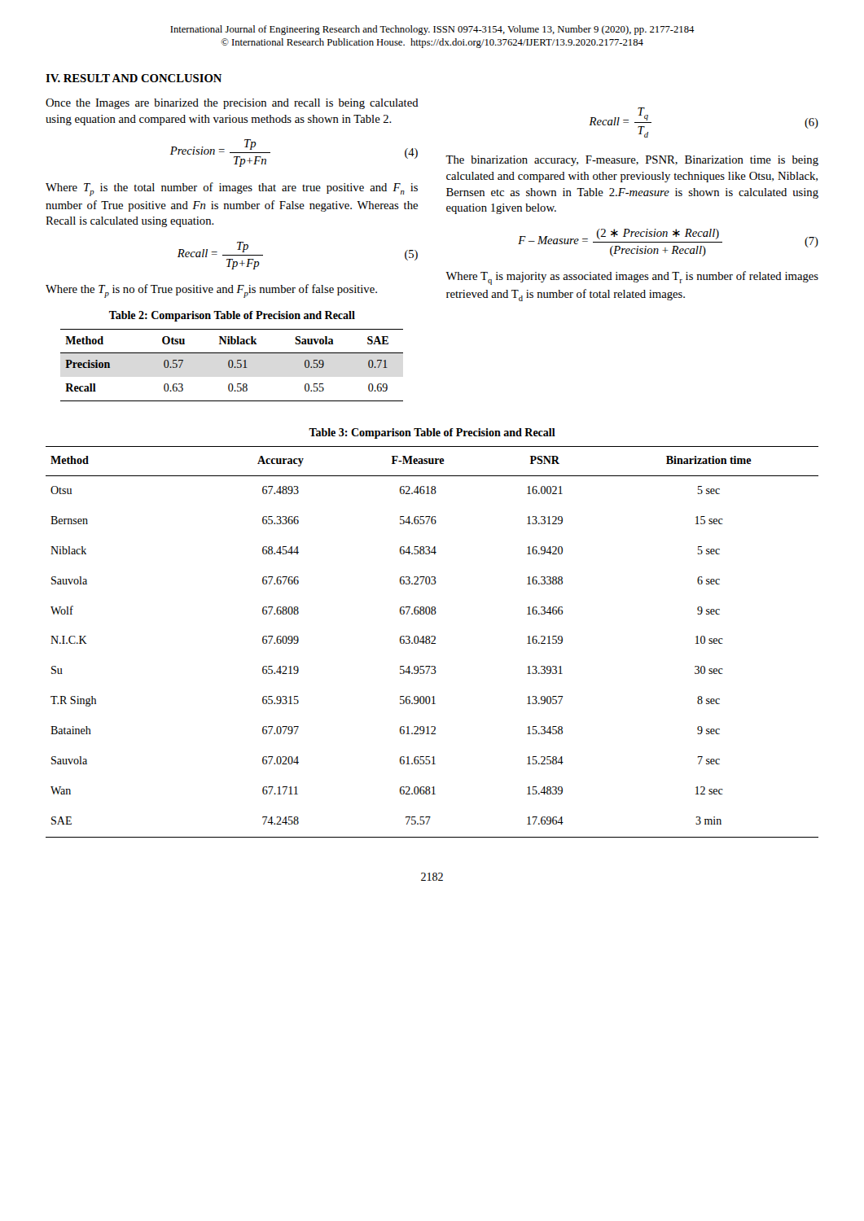International Journal of Engineering Research and Technology. ISSN 0974-3154, Volume 13, Number 9 (2020), pp. 2177-2184
© International Research Publication House. https://dx.doi.org/10.37624/IJERT/13.9.2020.2177-2184
IV. Result and Conclusion
Once the Images are binarized the precision and recall is being calculated using equation and compared with various methods as shown in Table 2.
Precision = Tp Tp+Fn
(4)
Where Tp is the total number of images that are true positive and Fn is number of True positive and Fn is number of False negative. Whereas the Recall is calculated using equation.
Recall = Tp Tp+Fp
(5)
Where the Tp is no of True positive and Fpis number of false positive.
Table 2: Comparison Table of Precision and Recall
| Method | Otsu | Niblack | Sauvola | SAE |
| --- | --- | --- | --- | --- |
| Precision | 0.57 | 0.51 | 0.59 | 0.71 |
| Recall | 0.63 | 0.58 | 0.55 | 0.69 |
Recall = Tq Td
(6)
The binarization accuracy, F-measure, PSNR, Binarization time is being calculated and compared with other previously techniques like Otsu, Niblack, Bernsen etc as shown in Table 2.F-measure is shown is calculated using equation 1given below.
F – Measure = (2 ∗ Precision ∗ Recall) (Precision + Recall)
(7)
Where Tq is majority as associated images and Tr is number of related images retrieved and Td is number of total related images.
Table 3: Comparison Table of Precision and Recall
| Method | Accuracy | F-Measure | PSNR | Binarization time |
| --- | --- | --- | --- | --- |
| Otsu | 67.4893 | 62.4618 | 16.0021 | 5 sec |
| Bernsen | 65.3366 | 54.6576 | 13.3129 | 15 sec |
| Niblack | 68.4544 | 64.5834 | 16.9420 | 5 sec |
| Sauvola | 67.6766 | 63.2703 | 16.3388 | 6 sec |
| Wolf | 67.6808 | 67.6808 | 16.3466 | 9 sec |
| N.I.C.K | 67.6099 | 63.0482 | 16.2159 | 10 sec |
| Su | 65.4219 | 54.9573 | 13.3931 | 30 sec |
| T.R Singh | 65.9315 | 56.9001 | 13.9057 | 8 sec |
| Bataineh | 67.0797 | 61.2912 | 15.3458 | 9 sec |
| Sauvola | 67.0204 | 61.6551 | 15.2584 | 7 sec |
| Wan | 67.1711 | 62.0681 | 15.4839 | 12 sec |
| SAE | 74.2458 | 75.57 | 17.6964 | 3 min |
2182